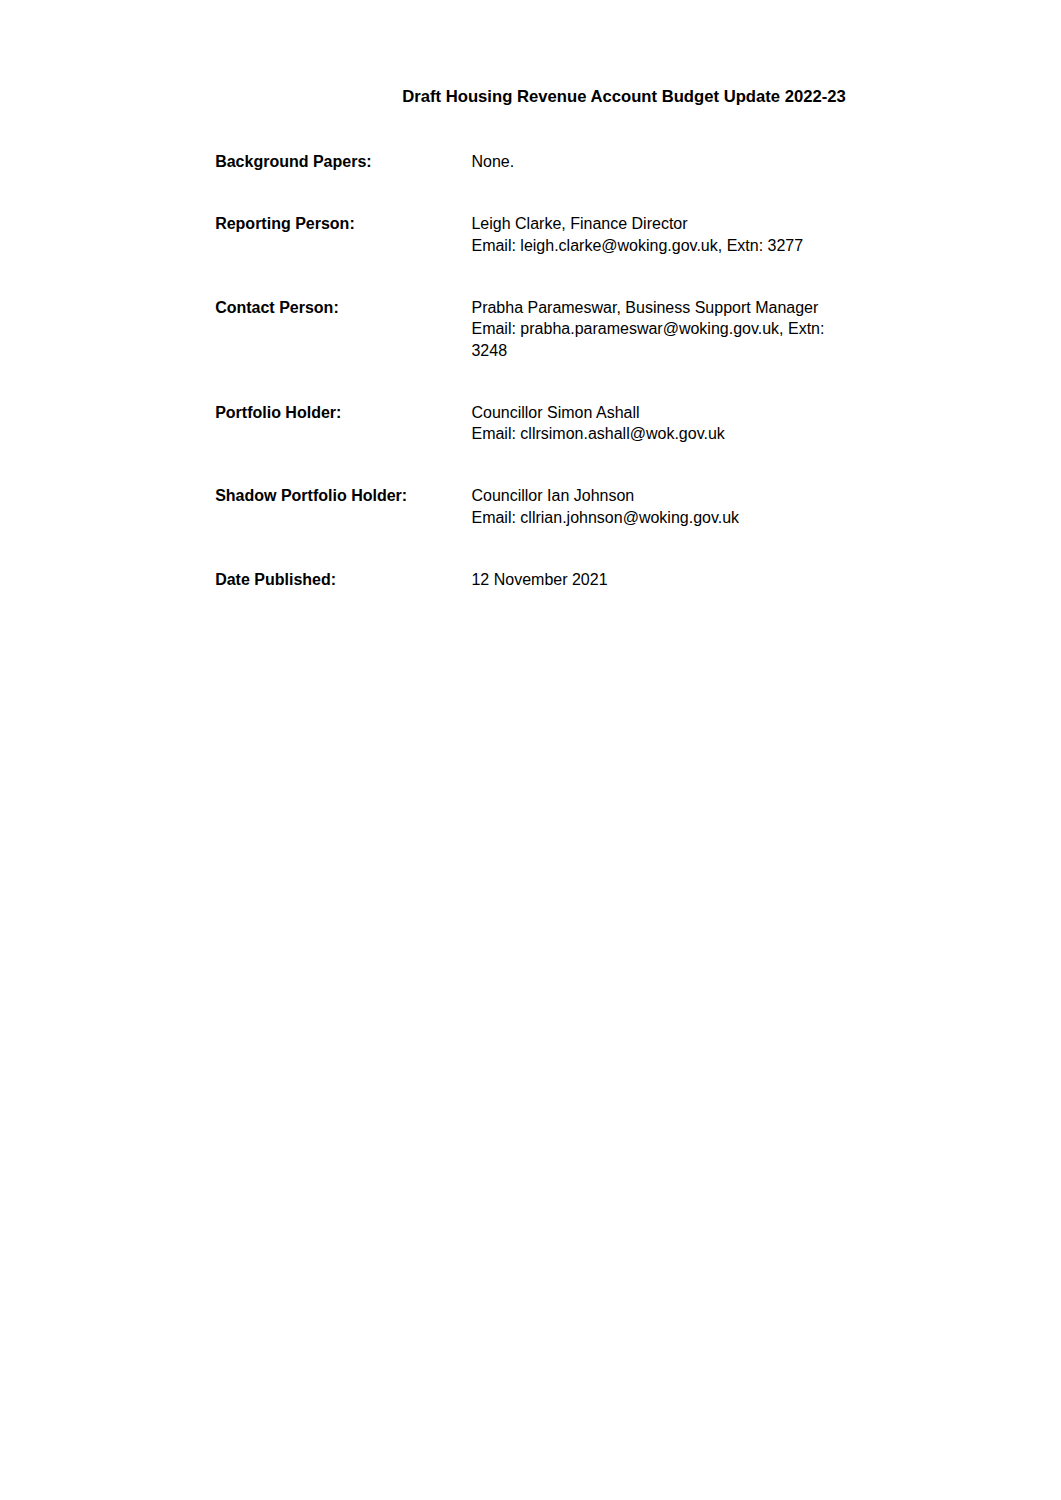Draft Housing Revenue Account Budget Update 2022-23
| Background Papers: | None. |
| Reporting Person: | Leigh Clarke, Finance Director Email: leigh.clarke@woking.gov.uk , Extn: 3277 |
| Contact Person: | Prabha Parameswar, Business Support Manager Email: prabha.parameswar@woking.gov.uk , Extn: 3248 |
| Portfolio Holder: | Councillor Simon Ashall Email: cllrsimon.ashall@wok.gov.uk |
| Shadow Portfolio Holder: | Councillor Ian Johnson Email: cllrian.johnson@woking.gov.uk |
| Date Published: | 12 November 2021 |